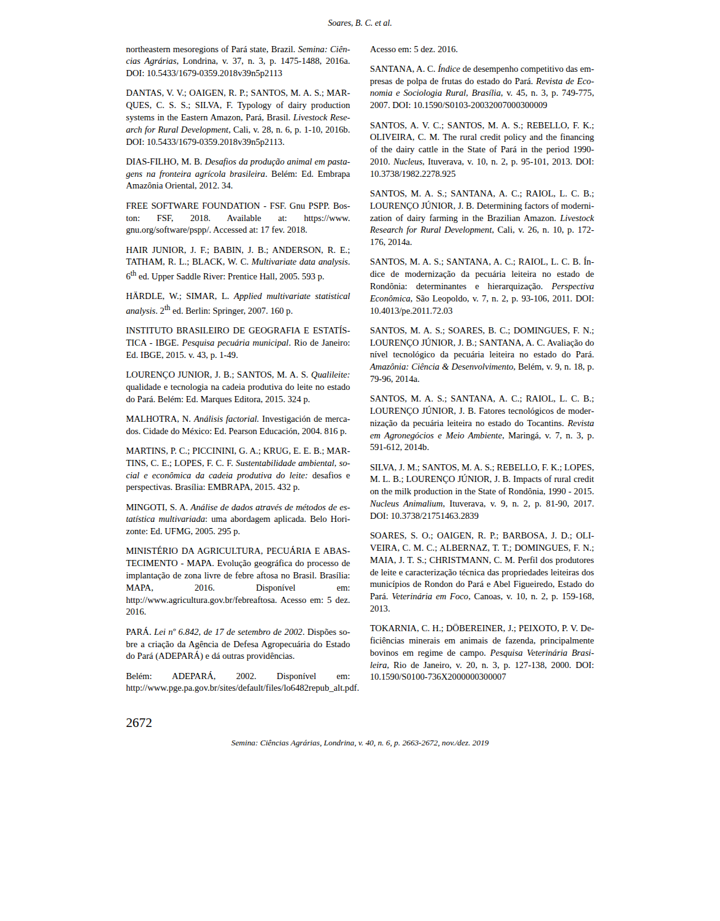Soares, B. C. et al.
northeastern mesoregions of Pará state, Brazil. Semina: Ciências Agrárias, Londrina, v. 37, n. 3, p. 1475-1488, 2016a. DOI: 10.5433/1679-0359.2018v39n5p2113
DANTAS, V. V.; OAIGEN, R. P.; SANTOS, M. A. S.; MARQUES, C. S. S.; SILVA, F. Typology of dairy production systems in the Eastern Amazon, Pará, Brasil. Livestock Research for Rural Development, Cali, v. 28, n. 6, p. 1-10, 2016b. DOI: 10.5433/1679-0359.2018v39n5p2113.
DIAS-FILHO, M. B. Desafios da produção animal em pastagens na fronteira agrícola brasileira. Belém: Ed. Embrapa Amazônia Oriental, 2012. 34.
FREE SOFTWARE FOUNDATION - FSF. Gnu PSPP. Boston: FSF, 2018. Available at: https://www. gnu.org/software/pspp/. Accessed at: 17 fev. 2018.
HAIR JUNIOR, J. F.; BABIN, J. B.; ANDERSON, R. E.; TATHAM, R. L.; BLACK, W. C. Multivariate data analysis. 6th ed. Upper Saddle River: Prentice Hall, 2005. 593 p.
HÄRDLE, W.; SIMAR, L. Applied multivariate statistical analysis. 2th ed. Berlin: Springer, 2007. 160 p.
INSTITUTO BRASILEIRO DE GEOGRAFIA E ESTATÍSTICA - IBGE. Pesquisa pecuária municipal. Rio de Janeiro: Ed. IBGE, 2015. v. 43, p. 1-49.
LOURENÇO JUNIOR, J. B.; SANTOS, M. A. S. Qualileite: qualidade e tecnologia na cadeia produtiva do leite no estado do Pará. Belém: Ed. Marques Editora, 2015. 324 p.
MALHOTRA, N. Análisis factorial. Investigación de mercados. Cidade do México: Ed. Pearson Educación, 2004. 816 p.
MARTINS, P. C.; PICCININI, G. A.; KRUG, E. E. B.; MARTINS, C. E.; LOPES, F. C. F. Sustentabilidade ambiental, social e econômica da cadeia produtiva do leite: desafios e perspectivas. Brasília: EMBRAPA, 2015. 432 p.
MINGOTI, S. A. Análise de dados através de métodos de estatística multivariada: uma abordagem aplicada. Belo Horizonte: Ed. UFMG, 2005. 295 p.
MINISTÉRIO DA AGRICULTURA, PECUÁRIA E ABASTECIMENTO - MAPA. Evolução geográfica do processo de implantação de zona livre de febre aftosa no Brasil. Brasília: MAPA, 2016. Disponível em: http://www.agricultura.gov.br/febreaftosa. Acesso em: 5 dez. 2016.
PARÁ. Lei nº 6.842, de 17 de setembro de 2002. Dispões sobre a criação da Agência de Defesa Agropecuária do Estado do Pará (ADEPARÁ) e dá outras providências.
Belém: ADEPARÁ, 2002. Disponível em: http://www.pge.pa.gov.br/sites/default/files/lo6482repub_alt.pdf. Acesso em: 5 dez. 2016.
SANTANA, A. C. Índice de desempenho competitivo das empresas de polpa de frutas do estado do Pará. Revista de Economia e Sociologia Rural, Brasília, v. 45, n. 3, p. 749-775, 2007. DOI: 10.1590/S0103-20032007000300009
SANTOS, A. V. C.; SANTOS, M. A. S.; REBELLO, F. K.; OLIVEIRA, C. M. The rural credit policy and the financing of the dairy cattle in the State of Pará in the period 1990-2010. Nucleus, Ituverava, v. 10, n. 2, p. 95-101, 2013. DOI: 10.3738/1982.2278.925
SANTOS, M. A. S.; SANTANA, A. C.; RAIOL, L. C. B.; LOURENÇO JÚNIOR, J. B. Determining factors of modernization of dairy farming in the Brazilian Amazon. Livestock Research for Rural Development, Cali, v. 26, n. 10, p. 172-176, 2014a.
SANTOS, M. A. S.; SANTANA, A. C.; RAIOL, L. C. B. Índice de modernização da pecuária leiteira no estado de Rondônia: determinantes e hierarquização. Perspectiva Econômica, São Leopoldo, v. 7, n. 2, p. 93-106, 2011. DOI: 10.4013/pe.2011.72.03
SANTOS, M. A. S.; SOARES, B. C.; DOMINGUES, F. N.; LOURENÇO JÚNIOR, J. B.; SANTANA, A. C. Avaliação do nível tecnológico da pecuária leiteira no estado do Pará. Amazônia: Ciência & Desenvolvimento, Belém, v. 9, n. 18, p. 79-96, 2014a.
SANTOS, M. A. S.; SANTANA, A. C.; RAIOL, L. C. B.; LOURENÇO JÚNIOR, J. B. Fatores tecnológicos de modernização da pecuária leiteira no estado do Tocantins. Revista em Agronegócios e Meio Ambiente, Maringá, v. 7, n. 3, p. 591-612, 2014b.
SILVA, J. M.; SANTOS, M. A. S.; REBELLO, F. K.; LOPES, M. L. B.; LOURENÇO JÚNIOR, J. B. Impacts of rural credit on the milk production in the State of Rondônia, 1990 - 2015. Nucleus Animalium, Ituverava, v. 9, n. 2, p. 81-90, 2017. DOI: 10.3738/21751463.2839
SOARES, S. O.; OAIGEN, R. P.; BARBOSA, J. D.; OLIVEIRA, C. M. C.; ALBERNAZ, T. T.; DOMINGUES, F. N.; MAIA, J. T. S.; CHRISTMANN, C. M. Perfil dos produtores de leite e caracterização técnica das propriedades leiteiras dos municípios de Rondon do Pará e Abel Figueiredo, Estado do Pará. Veterinária em Foco, Canoas, v. 10, n. 2, p. 159-168, 2013.
TOKARNIA, C. H.; DÖBEREINER, J.; PEIXOTO, P. V. Deficiências minerais em animais de fazenda, principalmente bovinos em regime de campo. Pesquisa Veterinária Brasileira, Rio de Janeiro, v. 20, n. 3, p. 127-138, 2000. DOI: 10.1590/S0100-736X2000000300007
2672
Semina: Ciências Agrárias, Londrina, v. 40, n. 6, p. 2663-2672, nov./dez. 2019